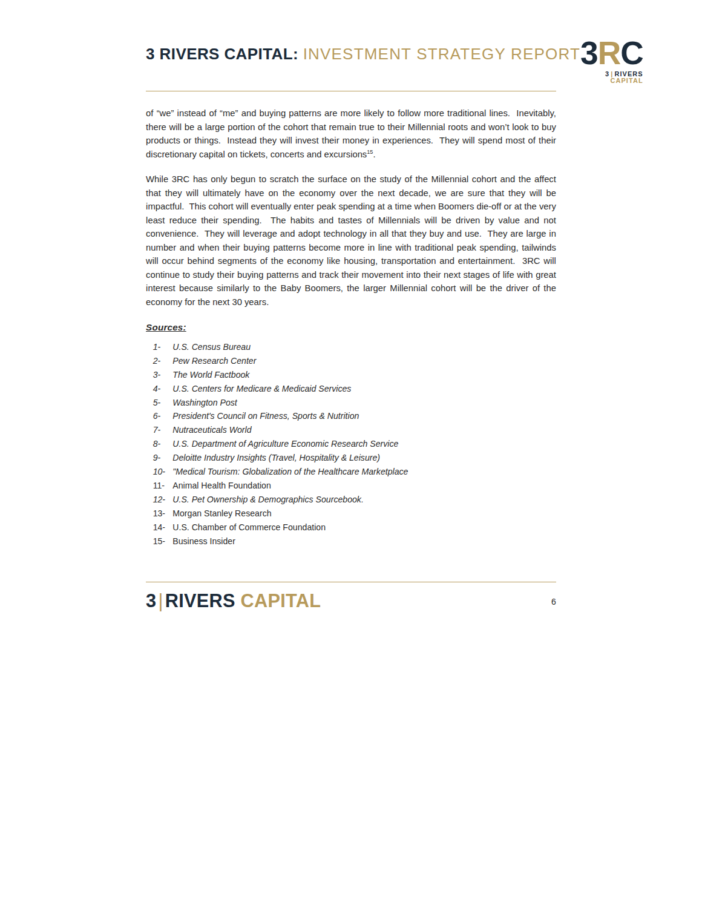3 RIVERS CAPITAL: INVESTMENT STRATEGY REPORT
3RC
3|RIVERS CAPITAL
of “we” instead of “me” and buying patterns are more likely to follow more traditional lines. Inevitably, there will be a large portion of the cohort that remain true to their Millennial roots and won’t look to buy products or things. Instead they will invest their money in experiences. They will spend most of their discretionary capital on tickets, concerts and excursions15.
While 3RC has only begun to scratch the surface on the study of the Millennial cohort and the affect that they will ultimately have on the economy over the next decade, we are sure that they will be impactful. This cohort will eventually enter peak spending at a time when Boomers die-off or at the very least reduce their spending. The habits and tastes of Millennials will be driven by value and not convenience. They will leverage and adopt technology in all that they buy and use. They are large in number and when their buying patterns become more in line with traditional peak spending, tailwinds will occur behind segments of the economy like housing, transportation and entertainment. 3RC will continue to study their buying patterns and track their movement into their next stages of life with great interest because similarly to the Baby Boomers, the larger Millennial cohort will be the driver of the economy for the next 30 years.
Sources:
1-U.S. Census Bureau
2-Pew Research Center
3-The World Factbook
4-U.S. Centers for Medicare & Medicaid Services
5-Washington Post
6-President's Council on Fitness, Sports & Nutrition
7-Nutraceuticals World
8-U.S. Department of Agriculture Economic Research Service
9-Deloitte Industry Insights (Travel, Hospitality & Leisure)
10-"Medical Tourism: Globalization of the Healthcare Marketplace
11-Animal Health Foundation
12-U.S. Pet Ownership & Demographics Sourcebook.
13-Morgan Stanley Research
14-U.S. Chamber of Commerce Foundation
15-Business Insider
3|RIVERS CAPITAL
6